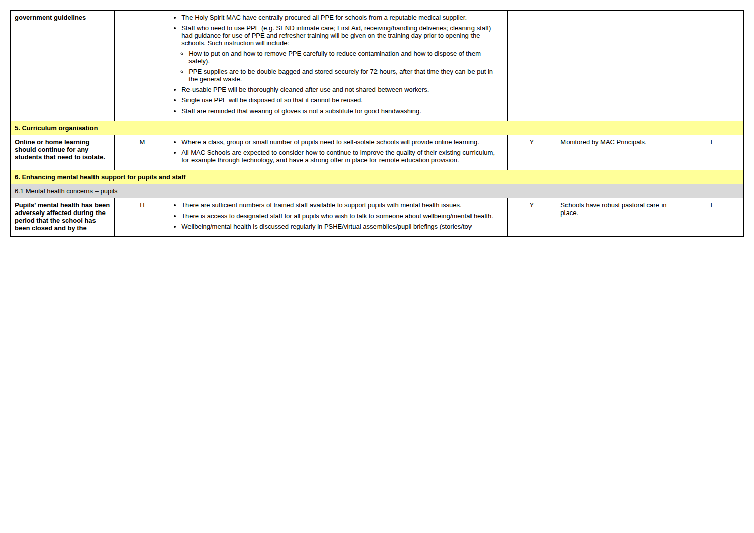| government guidelines | | The Holy Spirit MAC have centrally procured all PPE for schools from a reputable medical supplier. Staff who need to use PPE (e.g. SEND intimate care; First Aid, receiving/handling deliveries; cleaning staff) had guidance for use of PPE and refresher training will be given on the training day prior to opening the schools. Such instruction will include: How to put on and how to remove PPE carefully to reduce contamination and how to dispose of them safely). PPE supplies are to be double bagged and stored securely for 72 hours, after that time they can be put in the general waste. Re-usable PPE will be thoroughly cleaned after use and not shared between workers. Single use PPE will be disposed of so that it cannot be reused. Staff are reminded that wearing of gloves is not a substitute for good handwashing. | | | |
| 5. Curriculum organisation |
| Online or home learning should continue for any students that need to isolate. | M | Where a class, group or small number of pupils need to self-isolate schools will provide online learning. All MAC Schools are expected to consider how to continue to improve the quality of their existing curriculum, for example through technology, and have a strong offer in place for remote education provision. | Y | Monitored by MAC Principals. | L |
| 6. Enhancing mental health support for pupils and staff |
| 6.1 Mental health concerns – pupils |
| Pupils’ mental health has been adversely affected during the period that the school has been closed and by the | H | There are sufficient numbers of trained staff available to support pupils with mental health issues. There is access to designated staff for all pupils who wish to talk to someone about wellbeing/mental health. Wellbeing/mental health is discussed regularly in PSHE/virtual assemblies/pupil briefings (stories/toy | Y | Schools have robust pastoral care in place. | L |